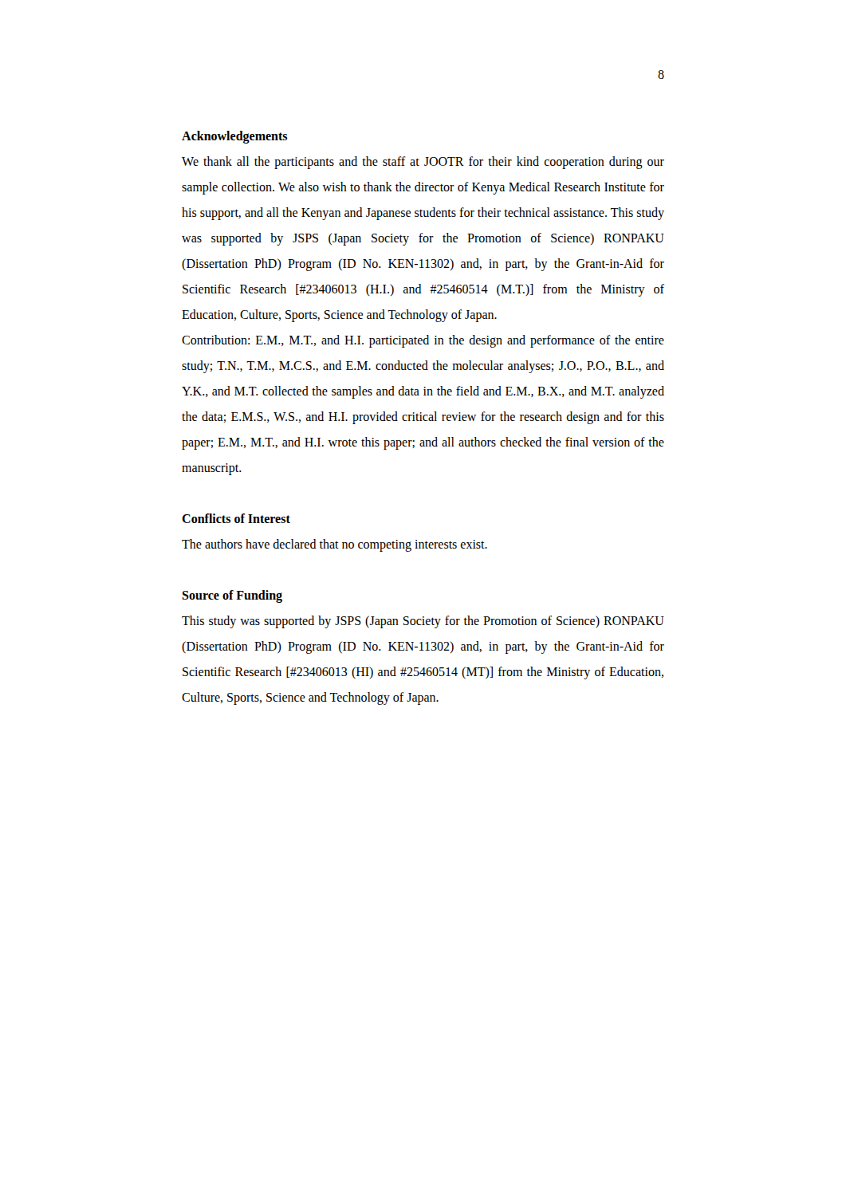8
Acknowledgements
We thank all the participants and the staff at JOOTR for their kind cooperation during our sample collection. We also wish to thank the director of Kenya Medical Research Institute for his support, and all the Kenyan and Japanese students for their technical assistance. This study was supported by JSPS (Japan Society for the Promotion of Science) RONPAKU (Dissertation PhD) Program (ID No. KEN-11302) and, in part, by the Grant-in-Aid for Scientific Research [#23406013 (H.I.) and #25460514 (M.T.)] from the Ministry of Education, Culture, Sports, Science and Technology of Japan.
Contribution: E.M., M.T., and H.I. participated in the design and performance of the entire study; T.N., T.M., M.C.S., and E.M. conducted the molecular analyses; J.O., P.O., B.L., and Y.K., and M.T. collected the samples and data in the field and E.M., B.X., and M.T. analyzed the data; E.M.S., W.S., and H.I. provided critical review for the research design and for this paper; E.M., M.T., and H.I. wrote this paper; and all authors checked the final version of the manuscript.
Conflicts of Interest
The authors have declared that no competing interests exist.
Source of Funding
This study was supported by JSPS (Japan Society for the Promotion of Science) RONPAKU (Dissertation PhD) Program (ID No. KEN-11302) and, in part, by the Grant-in-Aid for Scientific Research [#23406013 (HI) and #25460514 (MT)] from the Ministry of Education, Culture, Sports, Science and Technology of Japan.